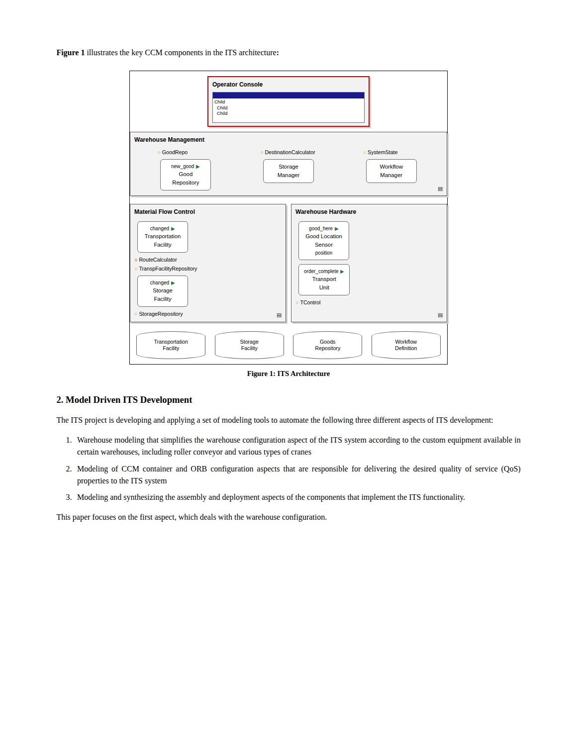Figure 1 illustrates the key CCM components in the ITS architecture:
Operator Console
Child
Child
Child
Warehouse Management
GoodRepo
new_good
Good
Repository
DestinationCalculator
Storage
Manager
SystemState
Workflow
Manager
▤
Material Flow Control
changed
Transportation
Facility
RouteCalculator
TranspFacilityRepository
changed
Storage
Facility
StorageRepository
▤
Warehouse Hardware
good_here
Good Location
Sensor
position
order_complete
Transport
Unit
TControl
▤
Transportation
Facility
Storage
Facility
Goods
Repository
Workflow
Definition
Figure 1: ITS Architecture
2. Model Driven ITS Development
The ITS project is developing and applying a set of modeling tools to automate the following three different aspects of ITS development:
Warehouse modeling that simplifies the warehouse configuration aspect of the ITS system according to the custom equipment available in certain warehouses, including roller conveyor and various types of cranes
Modeling of CCM container and ORB configuration aspects that are responsible for delivering the desired quality of service (QoS) properties to the ITS system
Modeling and synthesizing the assembly and deployment aspects of the components that implement the ITS functionality.
This paper focuses on the first aspect, which deals with the warehouse configuration.